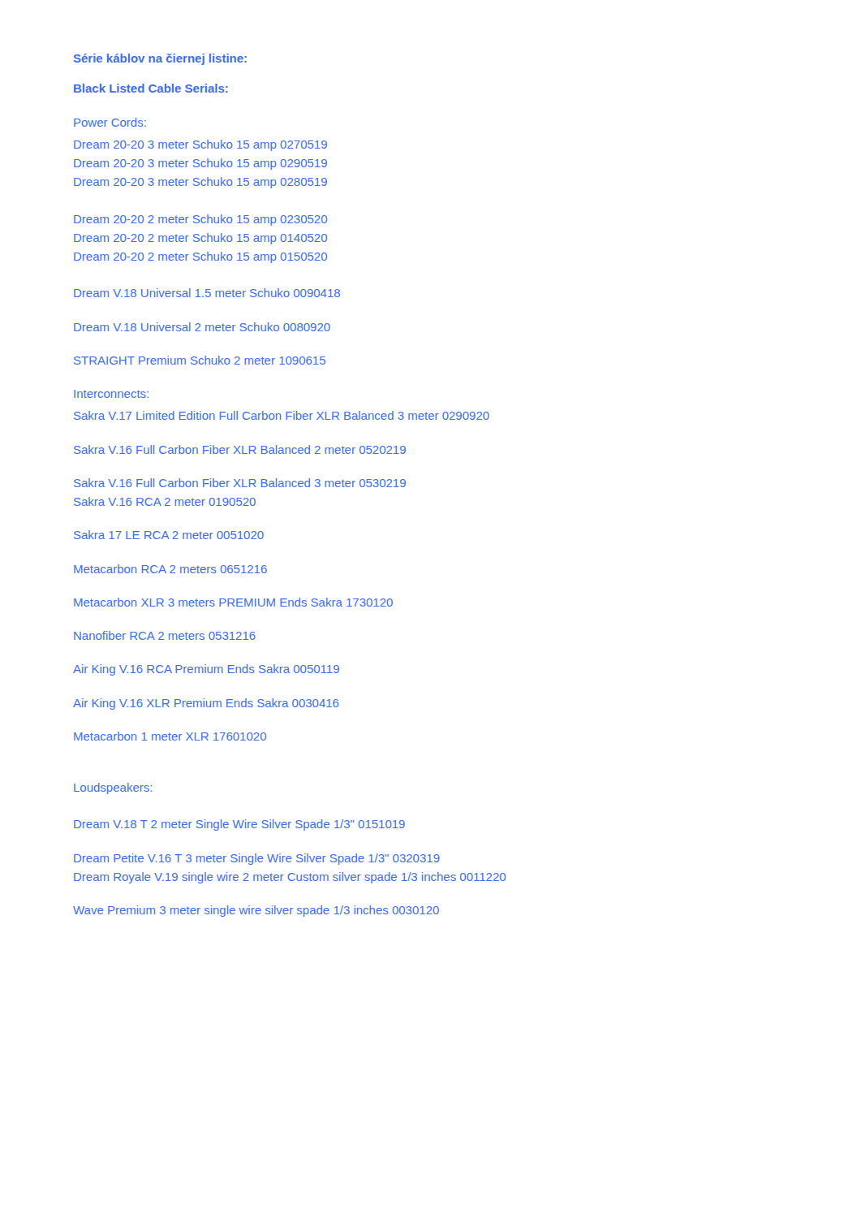Série káblov na čiernej listine:
Black Listed Cable Serials:
Power Cords:
Dream 20-20 3 meter Schuko 15 amp 0270519
Dream 20-20 3 meter Schuko 15 amp 0290519
Dream 20-20 3 meter Schuko 15 amp 0280519
Dream 20-20 2 meter Schuko 15 amp 0230520
Dream 20-20 2 meter Schuko 15 amp 0140520
Dream 20-20 2 meter Schuko 15 amp 0150520
Dream V.18 Universal 1.5 meter Schuko 0090418
Dream V.18 Universal 2 meter Schuko 0080920
STRAIGHT Premium Schuko 2 meter 1090615
Interconnects:
Sakra V.17 Limited Edition Full Carbon Fiber XLR Balanced 3 meter 0290920
Sakra V.16 Full Carbon Fiber XLR Balanced 2 meter 0520219
Sakra V.16 Full Carbon Fiber XLR Balanced 3 meter 0530219
Sakra V.16 RCA 2 meter 0190520
Sakra 17 LE RCA 2 meter 0051020
Metacarbon RCA 2 meters 0651216
Metacarbon XLR 3 meters PREMIUM Ends Sakra 1730120
Nanofiber RCA 2 meters 0531216
Air King V.16 RCA Premium Ends Sakra 0050119
Air King V.16 XLR Premium Ends Sakra 0030416
Metacarbon 1 meter XLR 17601020
Loudspeakers:
Dream V.18 T 2 meter Single Wire Silver Spade 1/3" 0151019
Dream Petite V.16 T 3 meter Single Wire Silver Spade 1/3" 0320319
Dream Royale V.19 single wire 2 meter Custom silver spade 1/3 inches 0011220
Wave Premium 3 meter single wire silver spade 1/3 inches 0030120